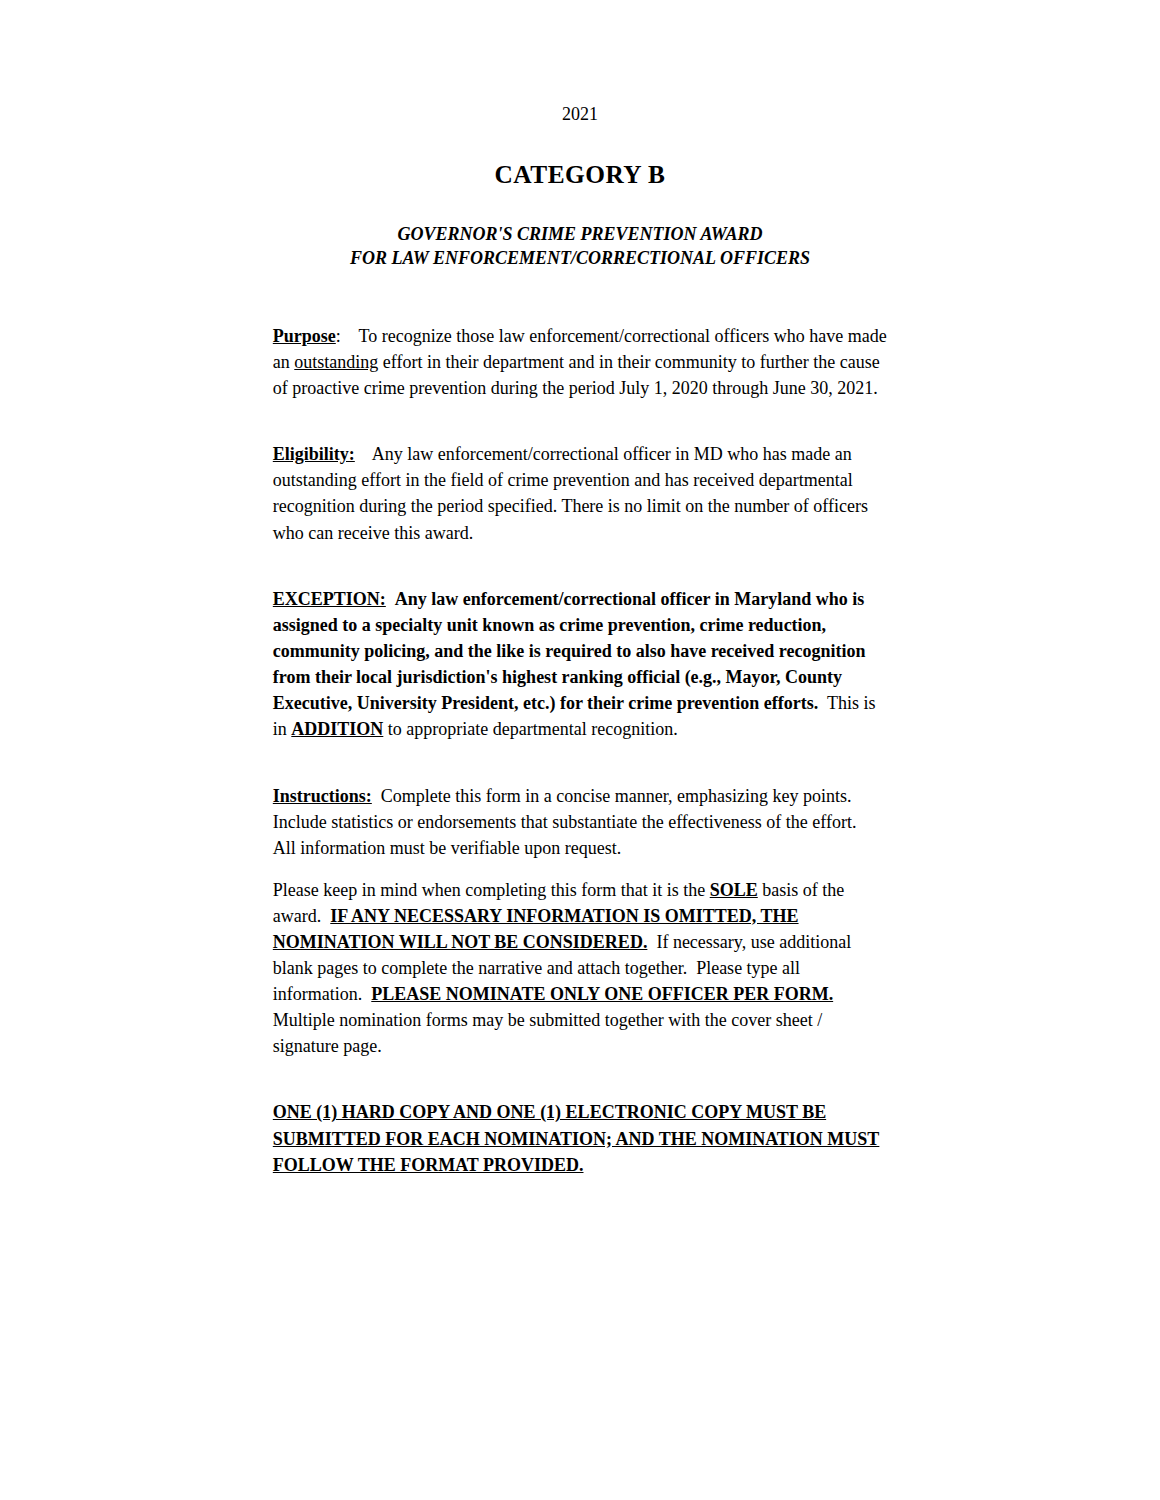2021
CATEGORY B
GOVERNOR'S CRIME PREVENTION AWARD
FOR LAW ENFORCEMENT/CORRECTIONAL OFFICERS
Purpose: To recognize those law enforcement/correctional officers who have made an outstanding effort in their department and in their community to further the cause of proactive crime prevention during the period July 1, 2020 through June 30, 2021.
Eligibility: Any law enforcement/correctional officer in MD who has made an outstanding effort in the field of crime prevention and has received departmental recognition during the period specified. There is no limit on the number of officers who can receive this award.
EXCEPTION: Any law enforcement/correctional officer in Maryland who is assigned to a specialty unit known as crime prevention, crime reduction, community policing, and the like is required to also have received recognition from their local jurisdiction's highest ranking official (e.g., Mayor, County Executive, University President, etc.) for their crime prevention efforts. This is in ADDITION to appropriate departmental recognition.
Instructions: Complete this form in a concise manner, emphasizing key points. Include statistics or endorsements that substantiate the effectiveness of the effort. All information must be verifiable upon request.
Please keep in mind when completing this form that it is the SOLE basis of the award. IF ANY NECESSARY INFORMATION IS OMITTED, THE NOMINATION WILL NOT BE CONSIDERED. If necessary, use additional blank pages to complete the narrative and attach together. Please type all information. PLEASE NOMINATE ONLY ONE OFFICER PER FORM. Multiple nomination forms may be submitted together with the cover sheet / signature page.
ONE (1) HARD COPY AND ONE (1) ELECTRONIC COPY MUST BE SUBMITTED FOR EACH NOMINATION; AND THE NOMINATION MUST FOLLOW THE FORMAT PROVIDED.